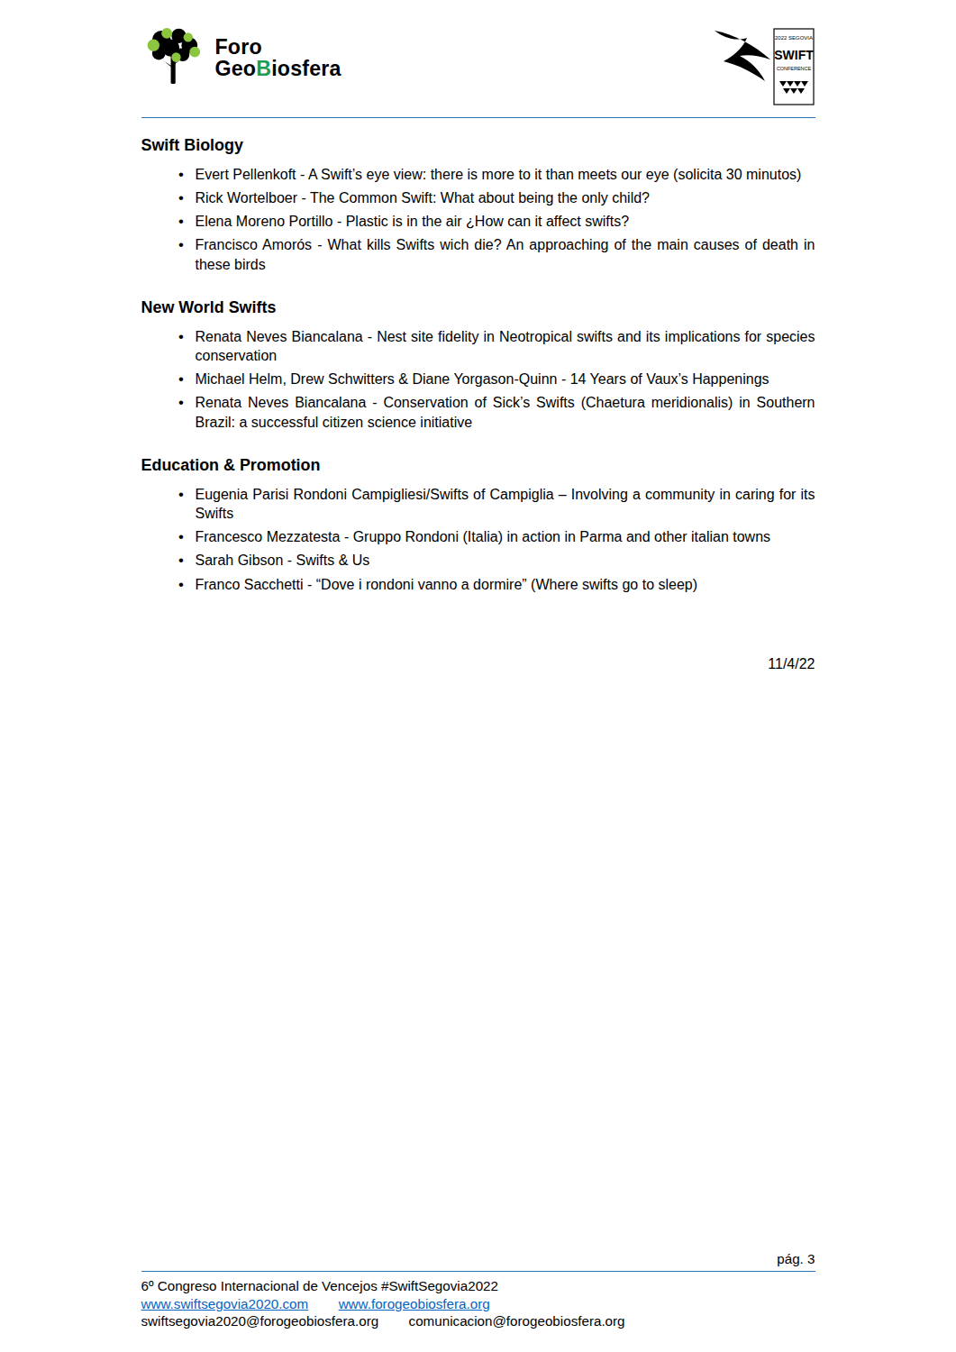Foro
GeoBiosfera
2022 SEGOVIA SWIFT CONFERENCE
Swift Biology
Evert Pellenkoft - A Swift’s eye view: there is more to it than meets our eye (solicita 30 minutos)
Rick Wortelboer - The Common Swift: What about being the only child?
Elena Moreno Portillo - Plastic is in the air ¿How can it affect swifts?
Francisco Amorós - What kills Swifts wich die? An approaching of the main causes of death in these birds
New World Swifts
Renata Neves Biancalana - Nest site fidelity in Neotropical swifts and its implications for species conservation
Michael Helm, Drew Schwitters & Diane Yorgason-Quinn - 14 Years of Vaux’s Happenings
Renata Neves Biancalana - Conservation of Sick’s Swifts (Chaetura meridionalis) in Southern Brazil: a successful citizen science initiative
Education & Promotion
Eugenia Parisi Rondoni Campigliesi/Swifts of Campiglia – Involving a community in caring for its Swifts
Francesco Mezzatesta - Gruppo Rondoni (Italia) in action in Parma and other italian towns
Sarah Gibson - Swifts & Us
Franco Sacchetti - “Dove i rondoni vanno a dormire” (Where swifts go to sleep)
11/4/22
pág. 3
6º Congreso Internacional de Vencejos #SwiftSegovia2022
www.swiftsegovia2020.com www.forogeobiosfera.org
swiftsegovia2020@forogeobiosfera.org comunicacion@forogeobiosfera.org